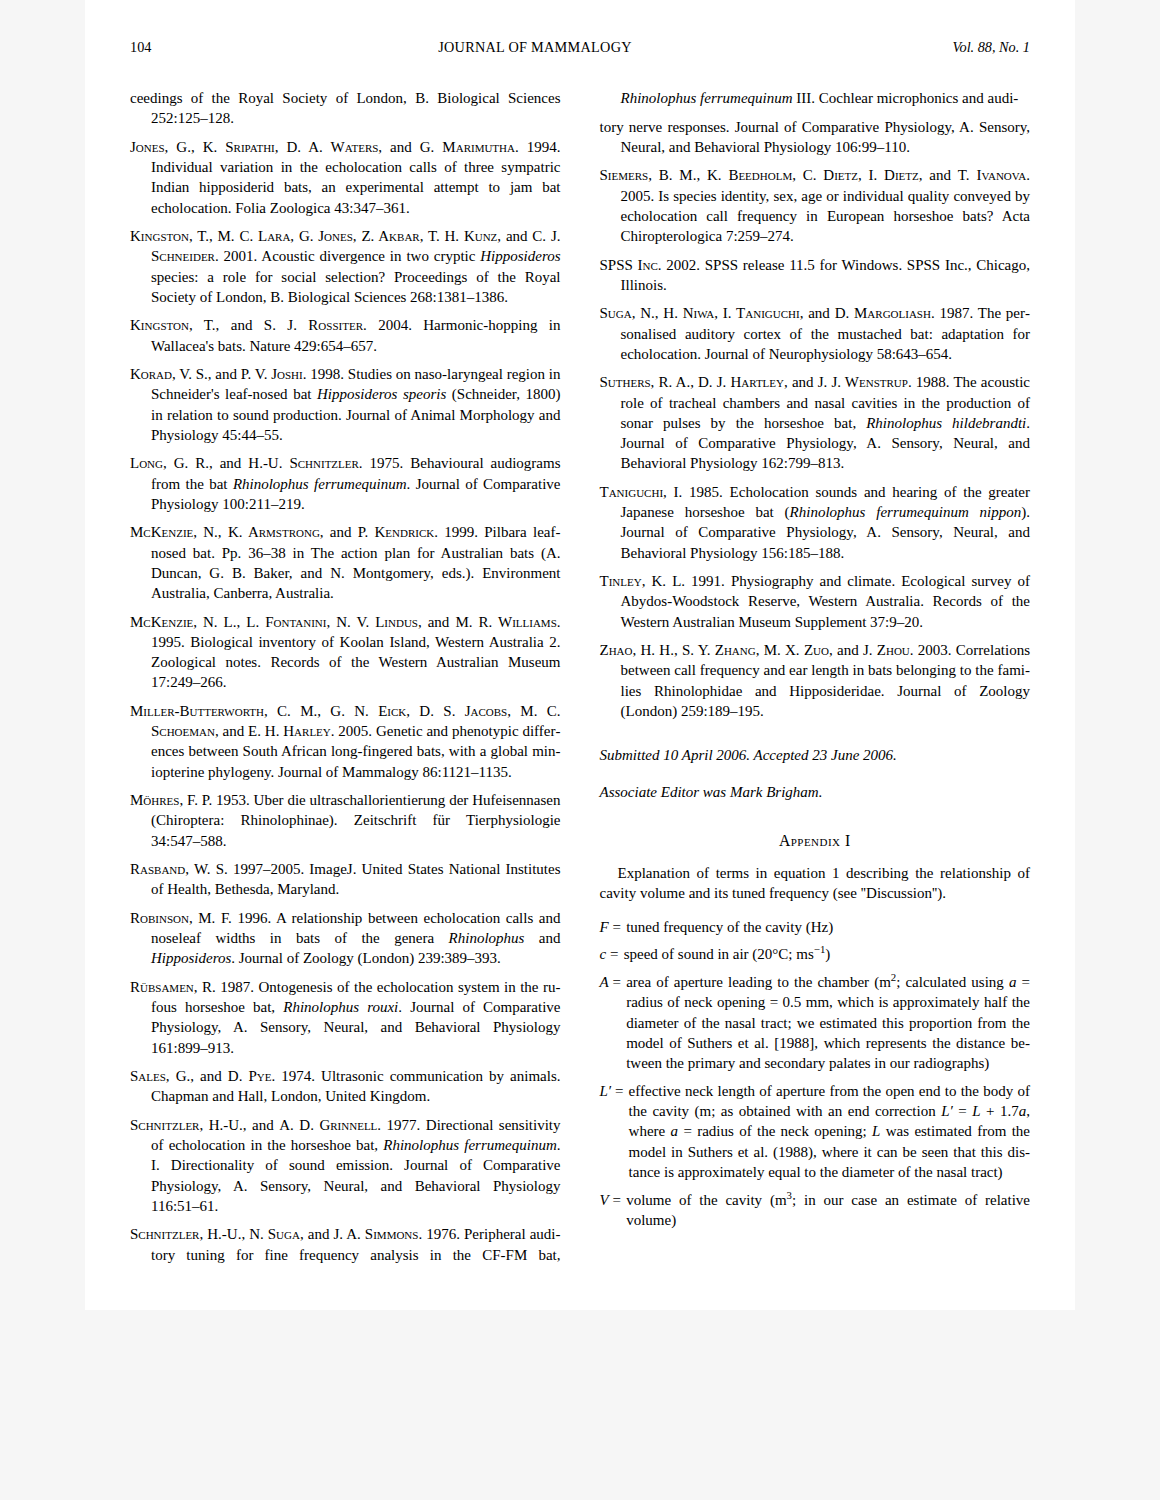104
JOURNAL OF MAMMALOGY
Vol. 88, No. 1
ceedings of the Royal Society of London, B. Biological Sciences 252:125–128.
Jones, G., K. Sripathi, D. A. Waters, and G. Marimutha. 1994. Individual variation in the echolocation calls of three sympatric Indian hipposiderid bats, an experimental attempt to jam bat echolocation. Folia Zoologica 43:347–361.
Kingston, T., M. C. Lara, G. Jones, Z. Akbar, T. H. Kunz, and C. J. Schneider. 2001. Acoustic divergence in two cryptic Hipposideros species: a role for social selection? Proceedings of the Royal Society of London, B. Biological Sciences 268:1381–1386.
Kingston, T., and S. J. Rossiter. 2004. Harmonic-hopping in Wallacea's bats. Nature 429:654–657.
Korad, V. S., and P. V. Joshi. 1998. Studies on naso-laryngeal region in Schneider's leaf-nosed bat Hipposideros speoris (Schneider, 1800) in relation to sound production. Journal of Animal Morphology and Physiology 45:44–55.
Long, G. R., and H.-U. Schnitzler. 1975. Behavioural audiograms from the bat Rhinolophus ferrumequinum. Journal of Comparative Physiology 100:211–219.
McKenzie, N., K. Armstrong, and P. Kendrick. 1999. Pilbara leaf-nosed bat. Pp. 36–38 in The action plan for Australian bats (A. Duncan, G. B. Baker, and N. Montgomery, eds.). Environment Australia, Canberra, Australia.
McKenzie, N. L., L. Fontanini, N. V. Lindus, and M. R. Williams. 1995. Biological inventory of Koolan Island, Western Australia 2. Zoological notes. Records of the Western Australian Museum 17:249–266.
Miller-Butterworth, C. M., G. N. Eick, D. S. Jacobs, M. C. Schoeman, and E. H. Harley. 2005. Genetic and phenotypic differences between South African long-fingered bats, with a global miniopterine phylogeny. Journal of Mammalogy 86:1121–1135.
Möhres, F. P. 1953. Uber die ultraschallorientierung der Hufeisennasen (Chiroptera: Rhinolophinae). Zeitschrift für Tierphysiologie 34:547–588.
Rasband, W. S. 1997–2005. ImageJ. United States National Institutes of Health, Bethesda, Maryland.
Robinson, M. F. 1996. A relationship between echolocation calls and noseleaf widths in bats of the genera Rhinolophus and Hipposideros. Journal of Zoology (London) 239:389–393.
Rübsamen, R. 1987. Ontogenesis of the echolocation system in the rufous horseshoe bat, Rhinolophus rouxi. Journal of Comparative Physiology, A. Sensory, Neural, and Behavioral Physiology 161:899–913.
Sales, G., and D. Pye. 1974. Ultrasonic communication by animals. Chapman and Hall, London, United Kingdom.
Schnitzler, H.-U., and A. D. Grinnell. 1977. Directional sensitivity of echolocation in the horseshoe bat, Rhinolophus ferrumequinum. I. Directionality of sound emission. Journal of Comparative Physiology, A. Sensory, Neural, and Behavioral Physiology 116:51–61.
Schnitzler, H.-U., N. Suga, and J. A. Simmons. 1976. Peripheral auditory tuning for fine frequency analysis in the CF-FM bat, Rhinolophus ferrumequinum III. Cochlear microphonics and audi-
tory nerve responses. Journal of Comparative Physiology, A. Sensory, Neural, and Behavioral Physiology 106:99–110.
Siemers, B. M., K. Beedholm, C. Dietz, I. Dietz, and T. Ivanova. 2005. Is species identity, sex, age or individual quality conveyed by echolocation call frequency in European horseshoe bats? Acta Chiropterologica 7:259–274.
SPSS Inc. 2002. SPSS release 11.5 for Windows. SPSS Inc., Chicago, Illinois.
Suga, N., H. Niwa, I. Taniguchi, and D. Margoliash. 1987. The personalised auditory cortex of the mustached bat: adaptation for echolocation. Journal of Neurophysiology 58:643–654.
Suthers, R. A., D. J. Hartley, and J. J. Wenstrup. 1988. The acoustic role of tracheal chambers and nasal cavities in the production of sonar pulses by the horseshoe bat, Rhinolophus hildebrandti. Journal of Comparative Physiology, A. Sensory, Neural, and Behavioral Physiology 162:799–813.
Taniguchi, I. 1985. Echolocation sounds and hearing of the greater Japanese horseshoe bat (Rhinolophus ferrumequinum nippon). Journal of Comparative Physiology, A. Sensory, Neural, and Behavioral Physiology 156:185–188.
Tinley, K. L. 1991. Physiography and climate. Ecological survey of Abydos-Woodstock Reserve, Western Australia. Records of the Western Australian Museum Supplement 37:9–20.
Zhao, H. H., S. Y. Zhang, M. X. Zuo, and J. Zhou. 2003. Correlations between call frequency and ear length in bats belonging to the families Rhinolophidae and Hipposideridae. Journal of Zoology (London) 259:189–195.
Submitted 10 April 2006. Accepted 23 June 2006.
Associate Editor was Mark Brigham.
Appendix I
Explanation of terms in equation 1 describing the relationship of cavity volume and its tuned frequency (see ''Discussion'').
F =
tuned frequency of the cavity (Hz)
c =
speed of sound in air (20°C; ms−1)
A =
area of aperture leading to the chamber (m2; calculated using a = radius of neck opening = 0.5 mm, which is approximately half the diameter of the nasal tract; we estimated this proportion from the model of Suthers et al. [1988], which represents the distance between the primary and secondary palates in our radiographs)
L′ =
effective neck length of aperture from the open end to the body of the cavity (m; as obtained with an end correction L′ = L + 1.7a, where a = radius of the neck opening; L was estimated from the model in Suthers et al. (1988), where it can be seen that this distance is approximately equal to the diameter of the nasal tract)
V =
volume of the cavity (m3; in our case an estimate of relative volume)